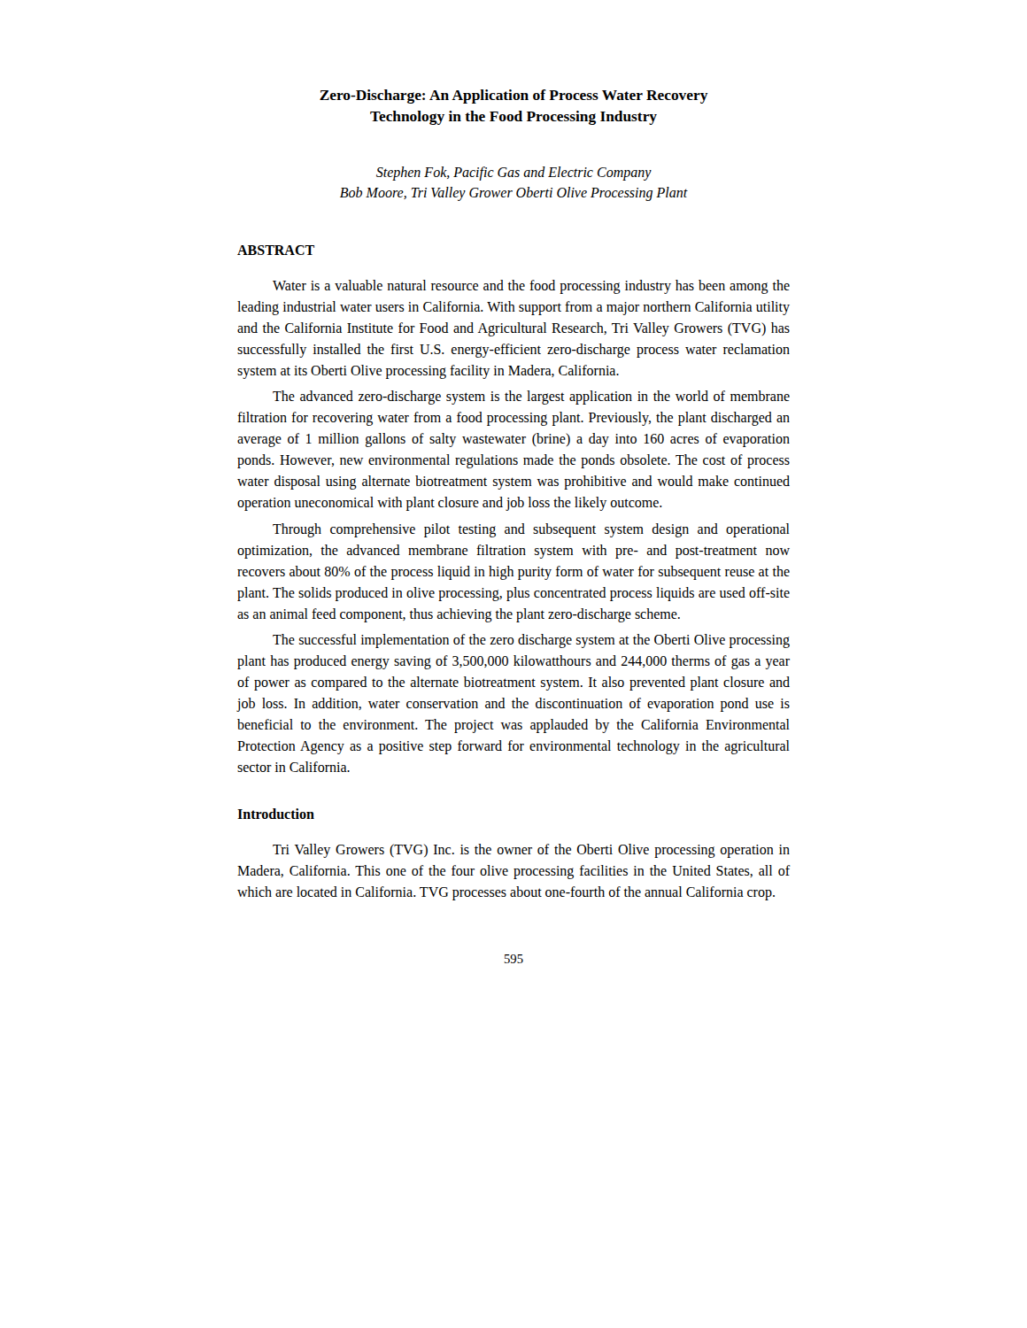Zero-Discharge: An Application of Process Water Recovery
Technology in the Food Processing Industry
Stephen Fok, Pacific Gas and Electric Company
Bob Moore, Tri Valley Grower Oberti Olive Processing Plant
ABSTRACT
Water is a valuable natural resource and the food processing industry has been among the leading industrial water users in California. With support from a major northern California utility and the California Institute for Food and Agricultural Research, Tri Valley Growers (TVG) has successfully installed the first U.S. energy-efficient zero-discharge process water reclamation system at its Oberti Olive processing facility in Madera, California.
The advanced zero-discharge system is the largest application in the world of membrane filtration for recovering water from a food processing plant. Previously, the plant discharged an average of 1 million gallons of salty wastewater (brine) a day into 160 acres of evaporation ponds. However, new environmental regulations made the ponds obsolete. The cost of process water disposal using alternate biotreatment system was prohibitive and would make continued operation uneconomical with plant closure and job loss the likely outcome.
Through comprehensive pilot testing and subsequent system design and operational optimization, the advanced membrane filtration system with pre- and post-treatment now recovers about 80% of the process liquid in high purity form of water for subsequent reuse at the plant. The solids produced in olive processing, plus concentrated process liquids are used off-site as an animal feed component, thus achieving the plant zero-discharge scheme.
The successful implementation of the zero discharge system at the Oberti Olive processing plant has produced energy saving of 3,500,000 kilowatthours and 244,000 therms of gas a year of power as compared to the alternate biotreatment system. It also prevented plant closure and job loss. In addition, water conservation and the discontinuation of evaporation pond use is beneficial to the environment. The project was applauded by the California Environmental Protection Agency as a positive step forward for environmental technology in the agricultural sector in California.
Introduction
Tri Valley Growers (TVG) Inc. is the owner of the Oberti Olive processing operation in Madera, California. This one of the four olive processing facilities in the United States, all of which are located in California. TVG processes about one-fourth of the annual California crop.
595